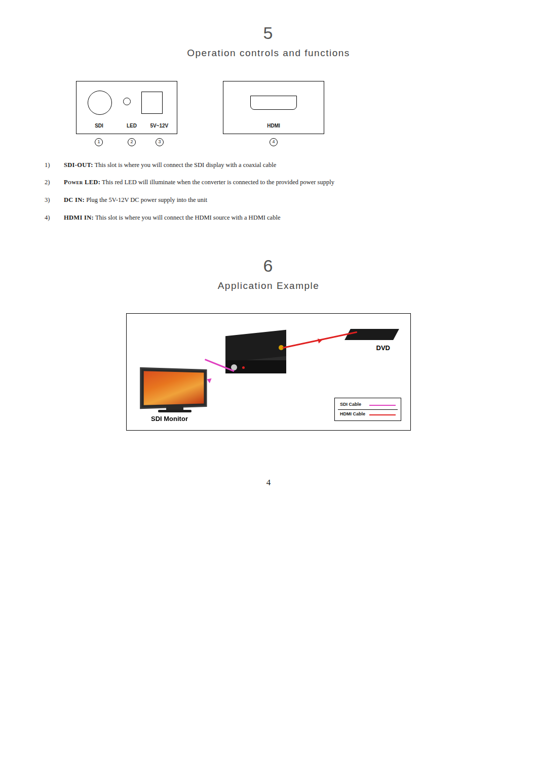5
Operation controls and functions
SDI LED 5V~12V
HDMI
1 2 3
4
SDI-OUT: This slot is where you will connect the SDI display with a coaxial cable
Power LED: This red LED will illuminate when the converter is connected to the provided power supply
DC IN: Plug the 5V-12V DC power supply into the unit
HDMI IN: This slot is where you will connect the HDMI source with a HDMI cable
6
Application Example
DVD
SDI Monitor
| SDI Cable | |
| HDMI Cable | |
4